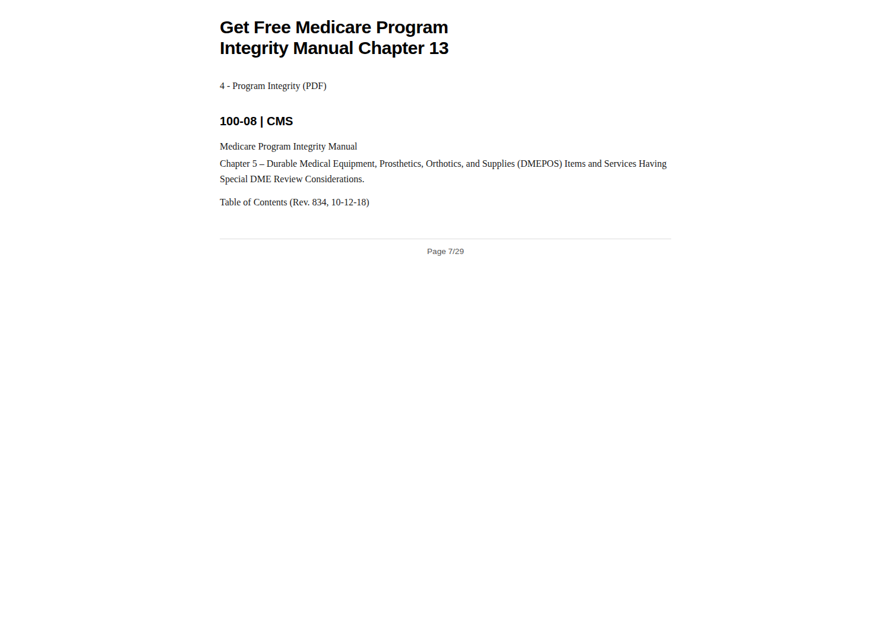Get Free Medicare Program
Integrity Manual Chapter 13
4 - Program Integrity (PDF)
100-08 | CMS
Medicare Program Integrity Manual
Chapter 5 – Durable Medical Equipment, Prosthetics, Orthotics, and Supplies (DMEPOS) Items and Services Having Special DME Review Considerations.
Table of Contents (Rev. 834, 10-12-18)
Page 7/29